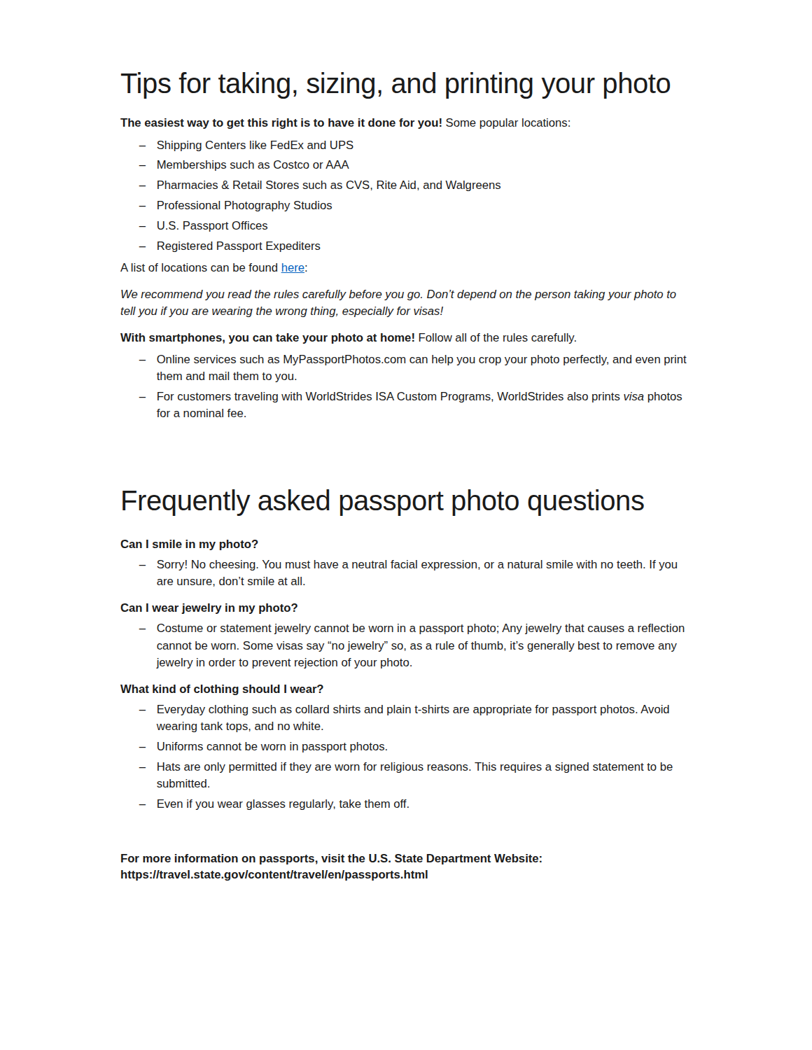Tips for taking, sizing, and printing your photo
The easiest way to get this right is to have it done for you! Some popular locations:
Shipping Centers like FedEx and UPS
Memberships such as Costco or AAA
Pharmacies & Retail Stores such as CVS, Rite Aid, and Walgreens
Professional Photography Studios
U.S. Passport Offices
Registered Passport Expediters
A list of locations can be found here:
We recommend you read the rules carefully before you go. Don’t depend on the person taking your photo to tell you if you are wearing the wrong thing, especially for visas!
With smartphones, you can take your photo at home! Follow all of the rules carefully.
Online services such as MyPassportPhotos.com can help you crop your photo perfectly, and even print them and mail them to you.
For customers traveling with WorldStrides ISA Custom Programs, WorldStrides also prints visa photos for a nominal fee.
Frequently asked passport photo questions
Can I smile in my photo?
Sorry! No cheesing. You must have a neutral facial expression, or a natural smile with no teeth. If you are unsure, don’t smile at all.
Can I wear jewelry in my photo?
Costume or statement jewelry cannot be worn in a passport photo; Any jewelry that causes a reflection cannot be worn. Some visas say “no jewelry” so, as a rule of thumb, it’s generally best to remove any jewelry in order to prevent rejection of your photo.
What kind of clothing should I wear?
Everyday clothing such as collard shirts and plain t-shirts are appropriate for passport photos. Avoid wearing tank tops, and no white.
Uniforms cannot be worn in passport photos.
Hats are only permitted if they are worn for religious reasons. This requires a signed statement to be submitted.
Even if you wear glasses regularly, take them off.
For more information on passports, visit the U.S. State Department Website:
https://travel.state.gov/content/travel/en/passports.html